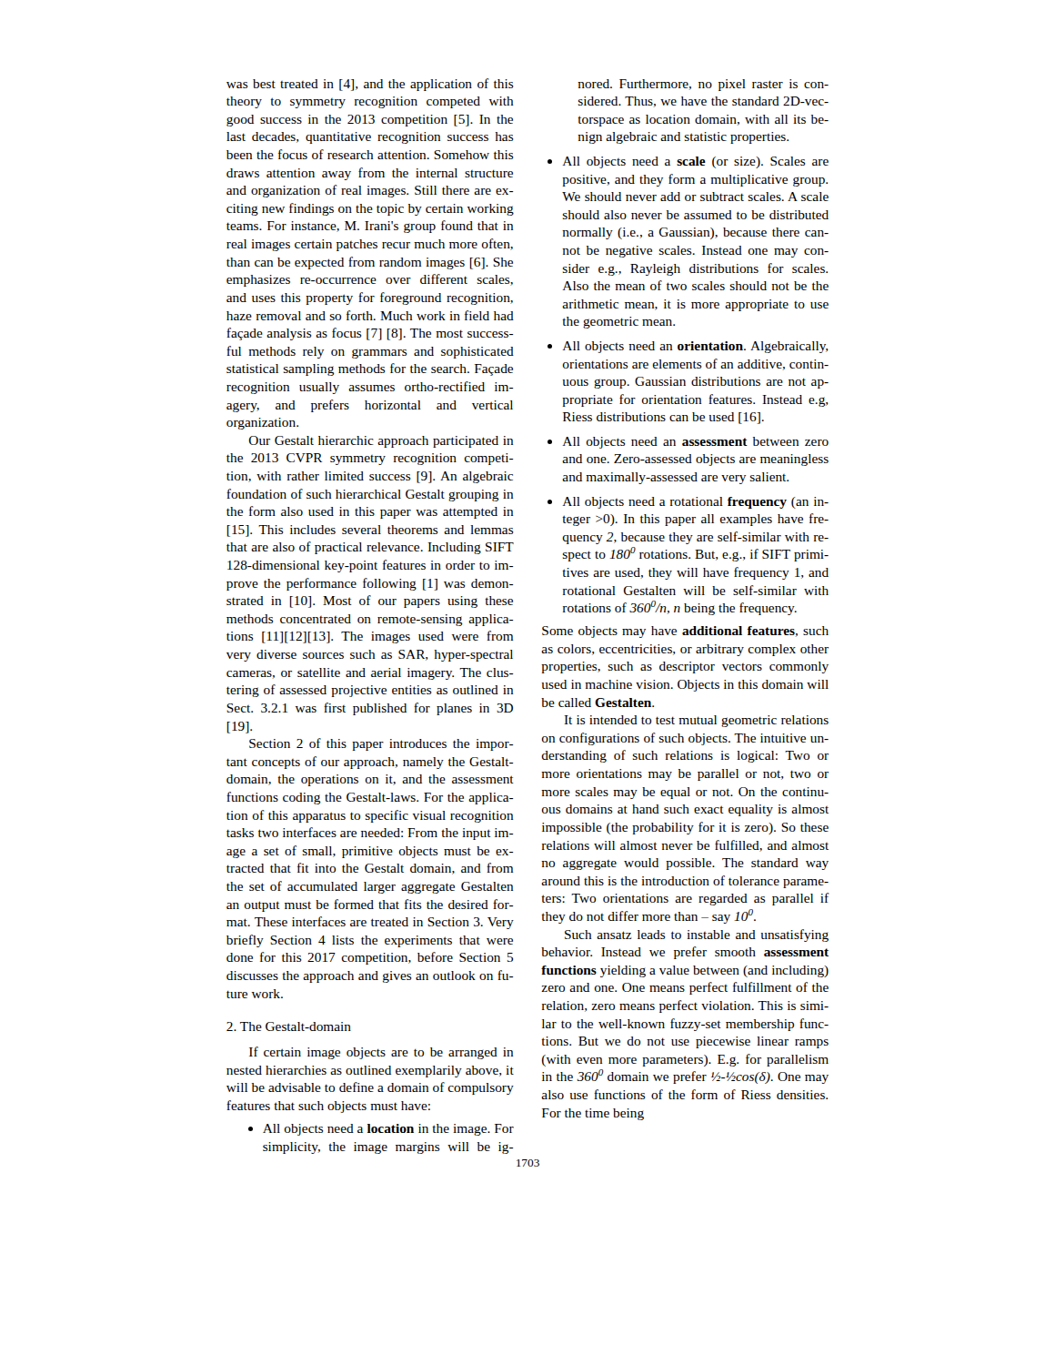was best treated in [4], and the application of this theory to symmetry recognition competed with good success in the 2013 competition [5]. In the last decades, quantitative recognition success has been the focus of research attention. Somehow this draws attention away from the internal structure and organization of real images. Still there are exciting new findings on the topic by certain working teams. For instance, M. Irani's group found that in real images certain patches recur much more often, than can be expected from random images [6]. She emphasizes re-occurrence over different scales, and uses this property for foreground recognition, haze removal and so forth. Much work in field had façade analysis as focus [7] [8]. The most successful methods rely on grammars and sophisticated statistical sampling methods for the search. Façade recognition usually assumes ortho-rectified imagery, and prefers horizontal and vertical organization.
Our Gestalt hierarchic approach participated in the 2013 CVPR symmetry recognition competition, with rather limited success [9]. An algebraic foundation of such hierarchical Gestalt grouping in the form also used in this paper was attempted in [15]. This includes several theorems and lemmas that are also of practical relevance. Including SIFT 128-dimensional key-point features in order to improve the performance following [1] was demonstrated in [10]. Most of our papers using these methods concentrated on remote-sensing applications [11][12][13]. The images used were from very diverse sources such as SAR, hyper-spectral cameras, or satellite and aerial imagery. The clustering of assessed projective entities as outlined in Sect. 3.2.1 was first published for planes in 3D [19].
Section 2 of this paper introduces the important concepts of our approach, namely the Gestalt-domain, the operations on it, and the assessment functions coding the Gestalt-laws. For the application of this apparatus to specific visual recognition tasks two interfaces are needed: From the input image a set of small, primitive objects must be extracted that fit into the Gestalt domain, and from the set of accumulated larger aggregate Gestalten an output must be formed that fits the desired format. These interfaces are treated in Section 3. Very briefly Section 4 lists the experiments that were done for this 2017 competition, before Section 5 discusses the approach and gives an outlook on future work.
2. The Gestalt-domain
If certain image objects are to be arranged in nested hierarchies as outlined exemplarily above, it will be advisable to define a domain of compulsory features that such objects must have:
All objects need a location in the image. For simplicity, the image margins will be ignored. Furthermore, no pixel raster is considered. Thus, we have the standard 2D-vectorspace as location domain, with all its benign algebraic and statistic properties.
All objects need a scale (or size). Scales are positive, and they form a multiplicative group. We should never add or subtract scales. A scale should also never be assumed to be distributed normally (i.e., a Gaussian), because there cannot be negative scales. Instead one may consider e.g., Rayleigh distributions for scales. Also the mean of two scales should not be the arithmetic mean, it is more appropriate to use the geometric mean.
All objects need an orientation. Algebraically, orientations are elements of an additive, continuous group. Gaussian distributions are not appropriate for orientation features. Instead e.g, Riess distributions can be used [16].
All objects need an assessment between zero and one. Zero-assessed objects are meaningless and maximally-assessed are very salient.
All objects need a rotational frequency (an integer >0). In this paper all examples have frequency 2, because they are self-similar with respect to 1800 rotations. But, e.g., if SIFT primitives are used, they will have frequency 1, and rotational Gestalten will be self-similar with rotations of 3600/n, n being the frequency.
Some objects may have additional features, such as colors, eccentricities, or arbitrary complex other properties, such as descriptor vectors commonly used in machine vision. Objects in this domain will be called Gestalten.
It is intended to test mutual geometric relations on configurations of such objects. The intuitive understanding of such relations is logical: Two or more orientations may be parallel or not, two or more scales may be equal or not. On the continuous domains at hand such exact equality is almost impossible (the probability for it is zero). So these relations will almost never be fulfilled, and almost no aggregate would possible. The standard way around this is the introduction of tolerance parameters: Two orientations are regarded as parallel if they do not differ more than – say 100.
Such ansatz leads to instable and unsatisfying behavior. Instead we prefer smooth assessment functions yielding a value between (and including) zero and one. One means perfect fulfillment of the relation, zero means perfect violation. This is similar to the well-known fuzzy-set membership functions. But we do not use piecewise linear ramps (with even more parameters). E.g. for parallelism in the 3600 domain we prefer ½-½cos(δ). One may also use functions of the form of Riess densities. For the time being
1703